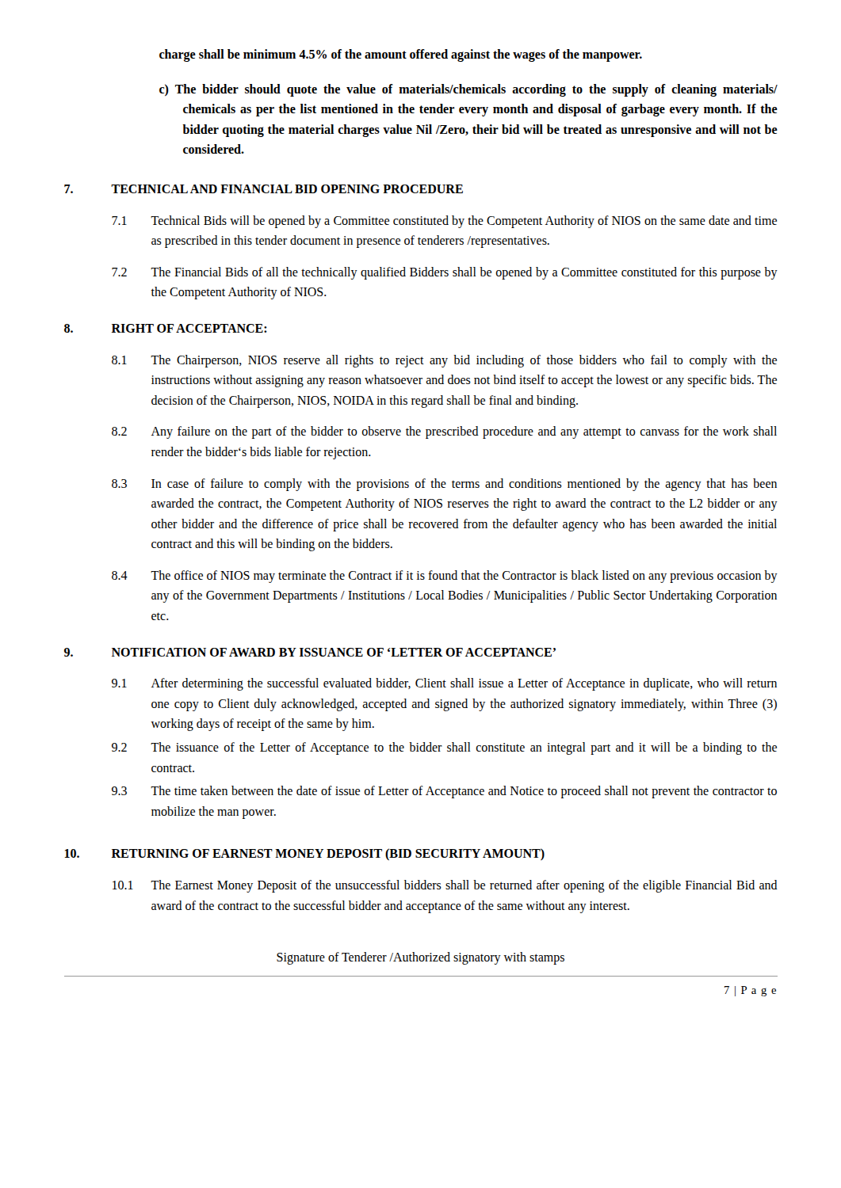charge shall be minimum 4.5% of the amount offered against the wages of the manpower.
c) The bidder should quote the value of materials/chemicals according to the supply of cleaning materials/ chemicals as per the list mentioned in the tender every month and disposal of garbage every month. If the bidder quoting the material charges value Nil /Zero, their bid will be treated as unresponsive and will not be considered.
7. Technical and Financial Bid Opening Procedure
7.1 Technical Bids will be opened by a Committee constituted by the Competent Authority of NIOS on the same date and time as prescribed in this tender document in presence of tenderers /representatives.
7.2 The Financial Bids of all the technically qualified Bidders shall be opened by a Committee constituted for this purpose by the Competent Authority of NIOS.
8. Right of Acceptance:
8.1 The Chairperson, NIOS reserve all rights to reject any bid including of those bidders who fail to comply with the instructions without assigning any reason whatsoever and does not bind itself to accept the lowest or any specific bids. The decision of the Chairperson, NIOS, NOIDA in this regard shall be final and binding.
8.2 Any failure on the part of the bidder to observe the prescribed procedure and any attempt to canvass for the work shall render the bidder‘s bids liable for rejection.
8.3 In case of failure to comply with the provisions of the terms and conditions mentioned by the agency that has been awarded the contract, the Competent Authority of NIOS reserves the right to award the contract to the L2 bidder or any other bidder and the difference of price shall be recovered from the defaulter agency who has been awarded the initial contract and this will be binding on the bidders.
8.4 The office of NIOS may terminate the Contract if it is found that the Contractor is black listed on any previous occasion by any of the Government Departments / Institutions / Local Bodies / Municipalities / Public Sector Undertaking Corporation etc.
9. Notification of Award by Issuance of ‘Letter of Acceptance’
9.1 After determining the successful evaluated bidder, Client shall issue a Letter of Acceptance in duplicate, who will return one copy to Client duly acknowledged, accepted and signed by the authorized signatory immediately, within Three (3) working days of receipt of the same by him.
9.2 The issuance of the Letter of Acceptance to the bidder shall constitute an integral part and it will be a binding to the contract.
9.3 The time taken between the date of issue of Letter of Acceptance and Notice to proceed shall not prevent the contractor to mobilize the man power.
10. Returning of Earnest Money Deposit (Bid Security Amount)
10.1 The Earnest Money Deposit of the unsuccessful bidders shall be returned after opening of the eligible Financial Bid and award of the contract to the successful bidder and acceptance of the same without any interest.
Signature of Tenderer /Authorized signatory with stamps
7 | P a g e